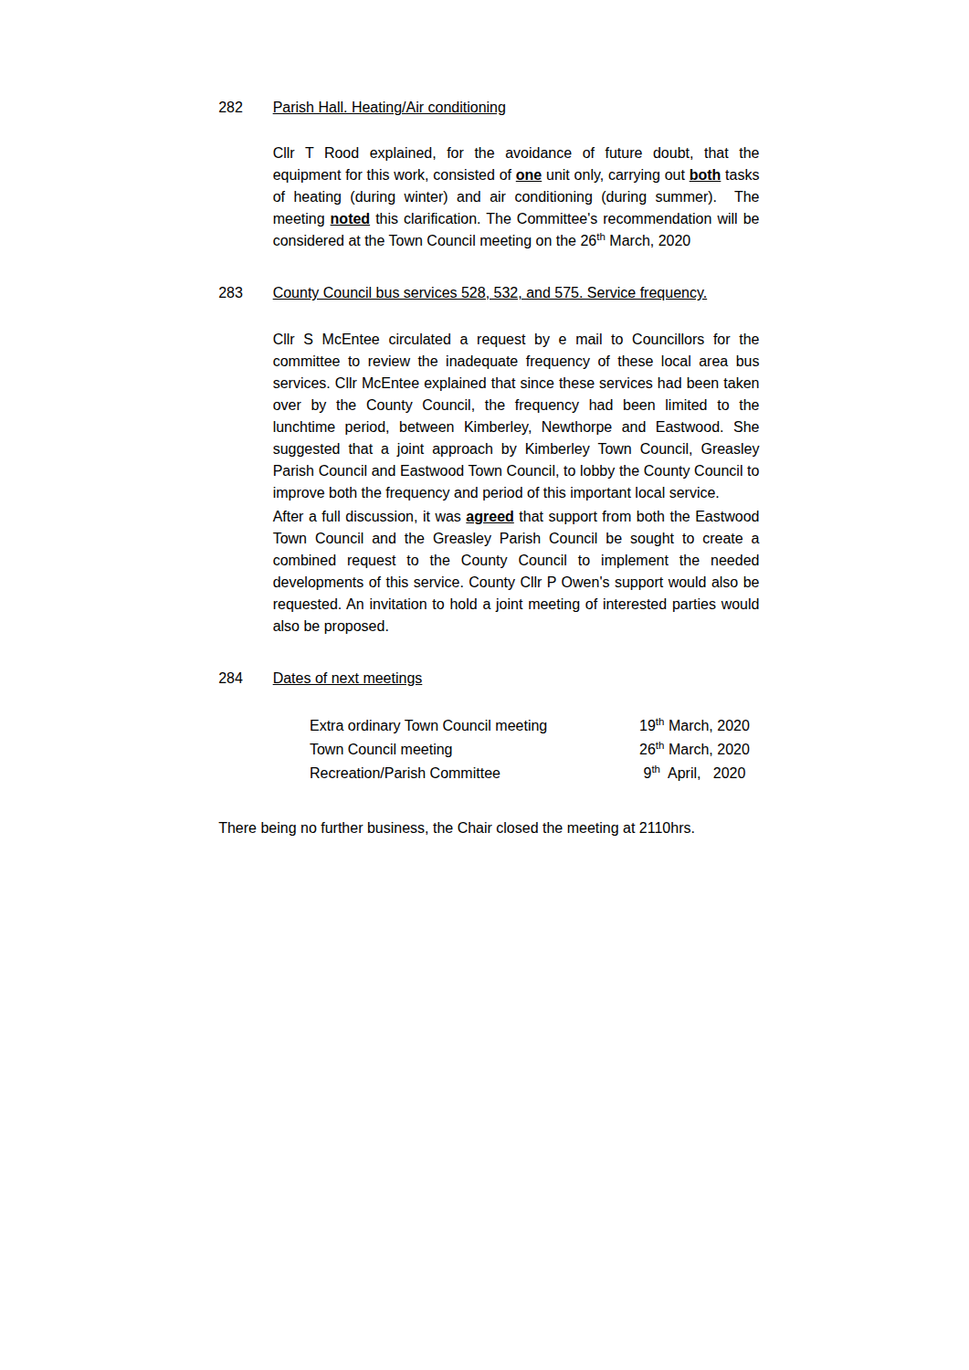282
Parish Hall. Heating/Air conditioning
Cllr T Rood explained, for the avoidance of future doubt, that the equipment for this work, consisted of one unit only, carrying out both tasks of heating (during winter) and air conditioning (during summer). The meeting noted this clarification. The Committee's recommendation will be considered at the Town Council meeting on the 26th March, 2020
283
County Council bus services 528, 532, and 575. Service frequency.
Cllr S McEntee circulated a request by e mail to Councillors for the committee to review the inadequate frequency of these local area bus services. Cllr McEntee explained that since these services had been taken over by the County Council, the frequency had been limited to the lunchtime period, between Kimberley, Newthorpe and Eastwood. She suggested that a joint approach by Kimberley Town Council, Greasley Parish Council and Eastwood Town Council, to lobby the County Council to improve both the frequency and period of this important local service.
After a full discussion, it was agreed that support from both the Eastwood Town Council and the Greasley Parish Council be sought to create a combined request to the County Council to implement the needed developments of this service. County Cllr P Owen's support would also be requested. An invitation to hold a joint meeting of interested parties would also be proposed.
284
Dates of next meetings
| Extra ordinary Town Council meeting | 19 th March, 2020 |
| Town Council meeting | 26 th March, 2020 |
| Recreation/Parish Committee | 9 th April, 2020 |
There being no further business, the Chair closed the meeting at 2110hrs.